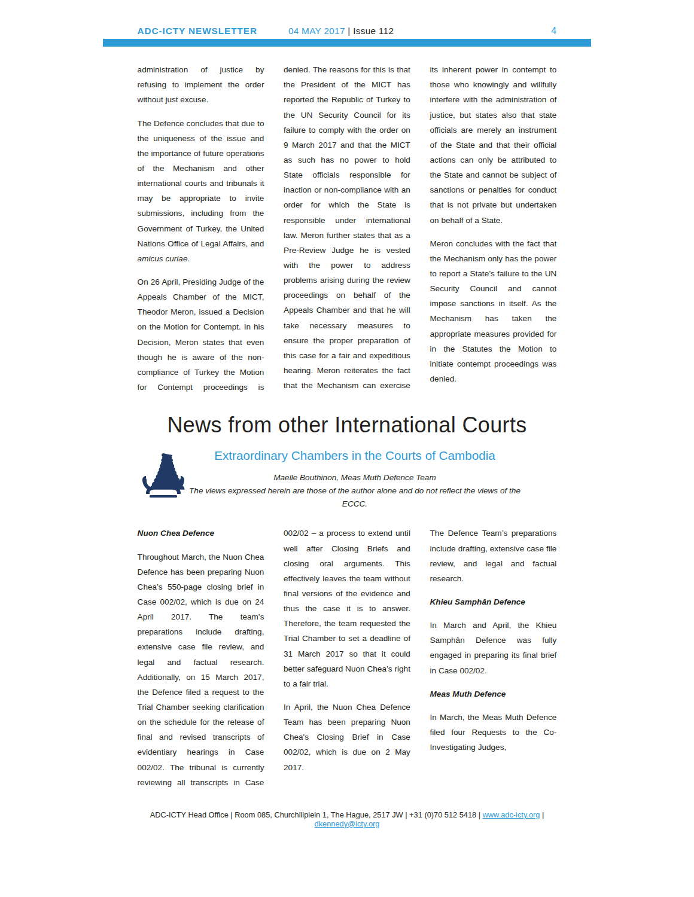ADC-ICTY NEWSLETTER 04 MAY 2017 | Issue 112 4
administration of justice by refusing to implement the order without just excuse.
The Defence concludes that due to the uniqueness of the issue and the importance of future operations of the Mechanism and other international courts and tribunals it may be appropriate to invite submissions, including from the Government of Turkey, the United Nations Office of Legal Affairs, and amicus curiae.
On 26 April, Presiding Judge of the Appeals Chamber of the MICT, Theodor Meron, issued a Decision on the Motion for Contempt. In his Decision, Meron states that even though he is aware of the non-compliance of Turkey the Motion for Contempt proceedings is denied. The reasons for this is that the President of the MICT has reported the Republic of Turkey to the UN Security Council for its failure to comply with the order on 9 March 2017 and that the MICT as such has no power to hold State officials responsible for inaction or non-compliance with an order for which the State is responsible under international law. Meron further states that as a Pre-Review Judge he is vested with the power to address problems arising during the review proceedings on behalf of the Appeals Chamber and that he will take necessary measures to ensure the proper preparation of this case for a fair and expeditious hearing. Meron reiterates the fact that the Mechanism can exercise its inherent power in contempt to those who knowingly and willfully interfere with the administration of justice, but states also that state officials are merely an instrument of the State and that their official actions can only be attributed to the State and cannot be subject of sanctions or penalties for conduct that is not private but undertaken on behalf of a State.
Meron concludes with the fact that the Mechanism only has the power to report a State’s failure to the UN Security Council and cannot impose sanctions in itself. As the Mechanism has taken the appropriate measures provided for in the Statutes the Motion to initiate contempt proceedings was denied.
News from other International Courts
Extraordinary Chambers in the Courts of Cambodia
Maelle Bouthinon, Meas Muth Defence Team
The views expressed herein are those of the author alone and do not reflect the views of the ECCC.
Nuon Chea Defence
Throughout March, the Nuon Chea Defence has been preparing Nuon Chea’s 550-page closing brief in Case 002/02, which is due on 24 April 2017. The team’s preparations include drafting, extensive case file review, and legal and factual research. Additionally, on 15 March 2017, the Defence filed a request to the Trial Chamber seeking clarification on the schedule for the release of final and revised transcripts of evidentiary hearings in Case 002/02. The tribunal is currently reviewing all transcripts in Case 002/02 – a process to extend until well after Closing Briefs and closing oral arguments. This effectively leaves the team without final versions of the evidence and thus the case it is to answer. Therefore, the team requested the Trial Chamber to set a deadline of 31 March 2017 so that it could better safeguard Nuon Chea’s right to a fair trial.
In April, the Nuon Chea Defence Team has been preparing Nuon Chea's Closing Brief in Case 002/02, which is due on 2 May 2017.
The Defence Team’s preparations include drafting, extensive case file review, and legal and factual research.
Khieu Samphân Defence
In March and April, the Khieu Samphân Defence was fully engaged in preparing its final brief in Case 002/02.
Meas Muth Defence
In March, the Meas Muth Defence filed four Requests to the Co-Investigating Judges,
ADC-ICTY Head Office | Room 085, Churchillplein 1, The Hague, 2517 JW | +31 (0)70 512 5418 | www.adc-icty.org | dkennedy@icty.org